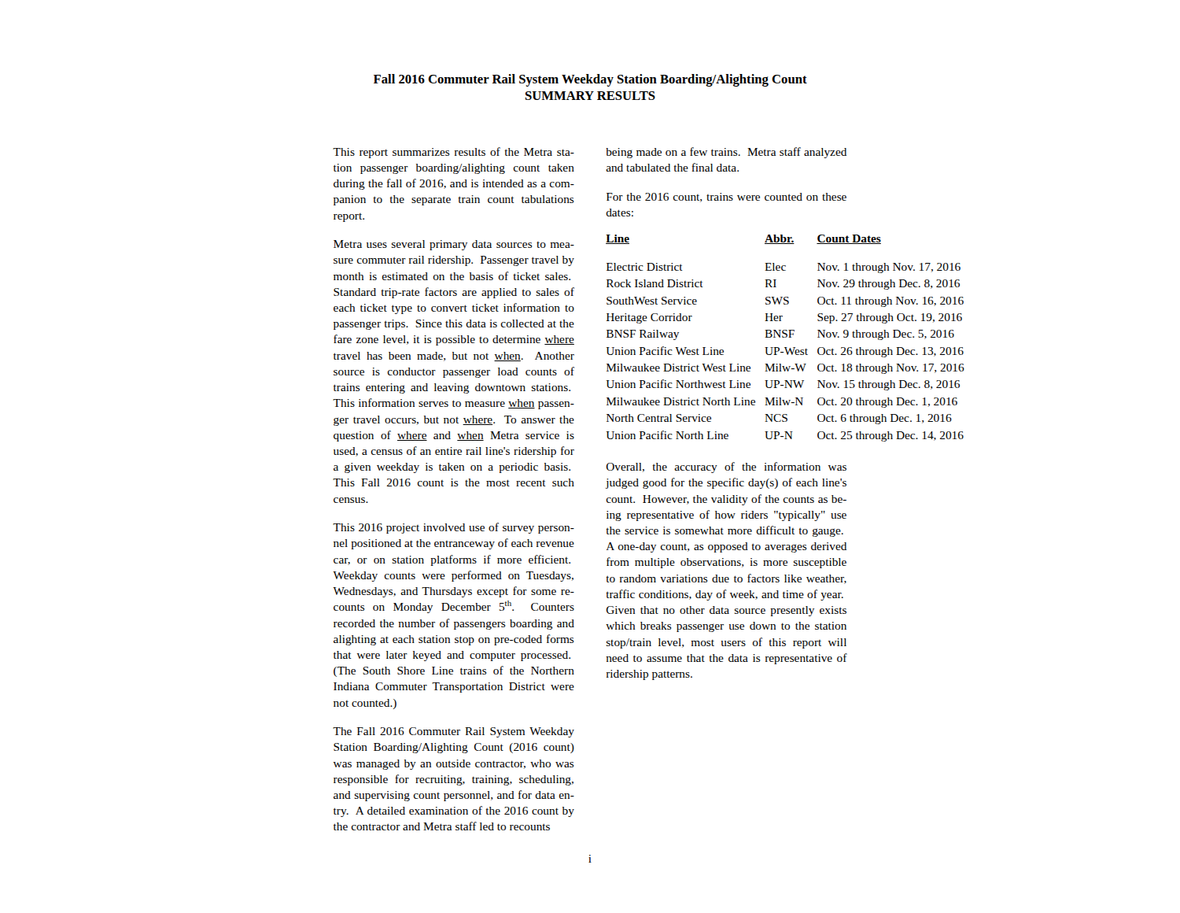Fall 2016 Commuter Rail System Weekday Station Boarding/Alighting Count SUMMARY RESULTS
This report summarizes results of the Metra station passenger boarding/alighting count taken during the fall of 2016, and is intended as a companion to the separate train count tabulations report.
Metra uses several primary data sources to measure commuter rail ridership. Passenger travel by month is estimated on the basis of ticket sales. Standard trip-rate factors are applied to sales of each ticket type to convert ticket information to passenger trips. Since this data is collected at the fare zone level, it is possible to determine where travel has been made, but not when. Another source is conductor passenger load counts of trains entering and leaving downtown stations. This information serves to measure when passenger travel occurs, but not where. To answer the question of where and when Metra service is used, a census of an entire rail line's ridership for a given weekday is taken on a periodic basis. This Fall 2016 count is the most recent such census.
This 2016 project involved use of survey personnel positioned at the entranceway of each revenue car, or on station platforms if more efficient. Weekday counts were performed on Tuesdays, Wednesdays, and Thursdays except for some recounts on Monday December 5th. Counters recorded the number of passengers boarding and alighting at each station stop on pre-coded forms that were later keyed and computer processed. (The South Shore Line trains of the Northern Indiana Commuter Transportation District were not counted.)
The Fall 2016 Commuter Rail System Weekday Station Boarding/Alighting Count (2016 count) was managed by an outside contractor, who was responsible for recruiting, training, scheduling, and supervising count personnel, and for data entry. A detailed examination of the 2016 count by the contractor and Metra staff led to recounts
being made on a few trains. Metra staff analyzed and tabulated the final data.
For the 2016 count, trains were counted on these dates:
| Line | Abbr. | Count Dates |
| --- | --- | --- |
| Electric District | Elec | Nov. 1 through Nov. 17, 2016 |
| Rock Island District | RI | Nov. 29 through Dec. 8, 2016 |
| SouthWest Service | SWS | Oct. 11 through Nov. 16, 2016 |
| Heritage Corridor | Her | Sep. 27 through Oct. 19, 2016 |
| BNSF Railway | BNSF | Nov. 9 through Dec. 5, 2016 |
| Union Pacific West Line | UP-West | Oct. 26 through Dec. 13, 2016 |
| Milwaukee District West Line | Milw-W | Oct. 18 through Nov. 17, 2016 |
| Union Pacific Northwest Line | UP-NW | Nov. 15 through Dec. 8, 2016 |
| Milwaukee District North Line | Milw-N | Oct. 20 through Dec. 1, 2016 |
| North Central Service | NCS | Oct. 6 through Dec. 1, 2016 |
| Union Pacific North Line | UP-N | Oct. 25 through Dec. 14, 2016 |
Overall, the accuracy of the information was judged good for the specific day(s) of each line's count. However, the validity of the counts as being representative of how riders "typically" use the service is somewhat more difficult to gauge. A one-day count, as opposed to averages derived from multiple observations, is more susceptible to random variations due to factors like weather, traffic conditions, day of week, and time of year. Given that no other data source presently exists which breaks passenger use down to the station stop/train level, most users of this report will need to assume that the data is representative of ridership patterns.
i